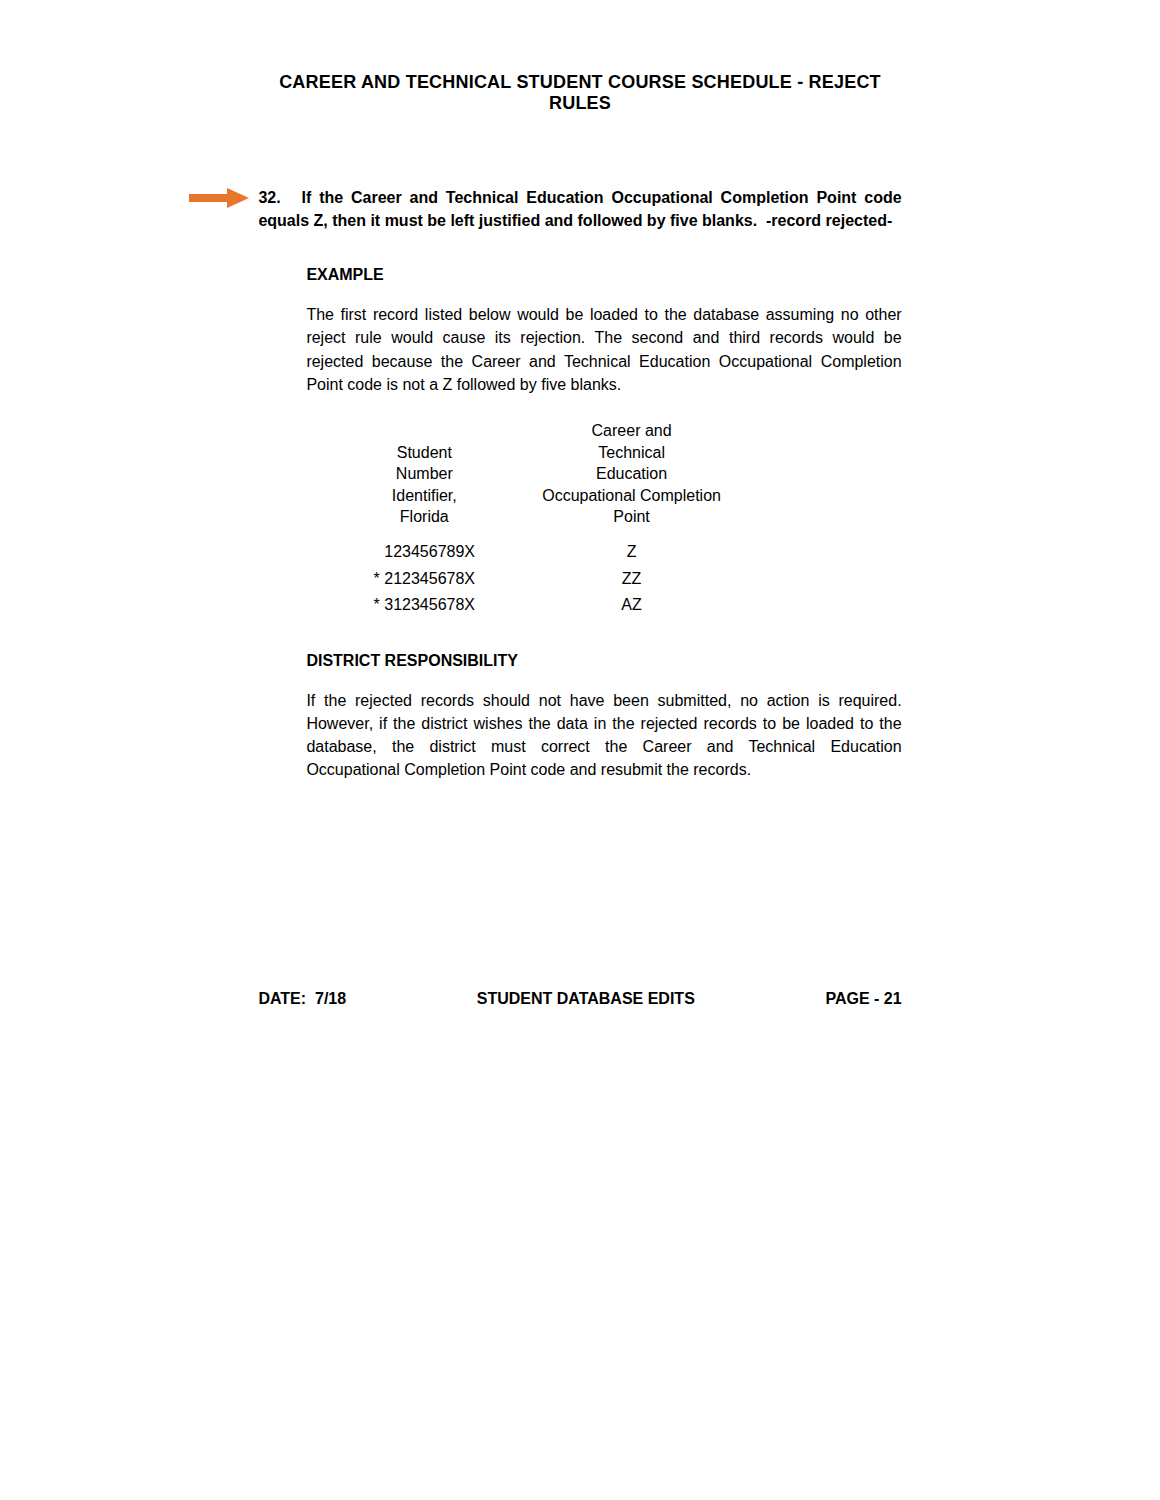CAREER AND TECHNICAL STUDENT COURSE SCHEDULE - REJECT RULES
32. If the Career and Technical Education Occupational Completion Point code equals Z, then it must be left justified and followed by five blanks. -record rejected-
EXAMPLE
The first record listed below would be loaded to the database assuming no other reject rule would cause its rejection. The second and third records would be rejected because the Career and Technical Education Occupational Completion Point code is not a Z followed by five blanks.
| Student Number Identifier, Florida | Career and Technical Education Occupational Completion Point |
| --- | --- |
| 123456789X | Z |
| * 212345678X | ZZ |
| * 312345678X | AZ |
DISTRICT RESPONSIBILITY
If the rejected records should not have been submitted, no action is required. However, if the district wishes the data in the rejected records to be loaded to the database, the district must correct the Career and Technical Education Occupational Completion Point code and resubmit the records.
DATE: 7/18 STUDENT DATABASE EDITS PAGE - 21